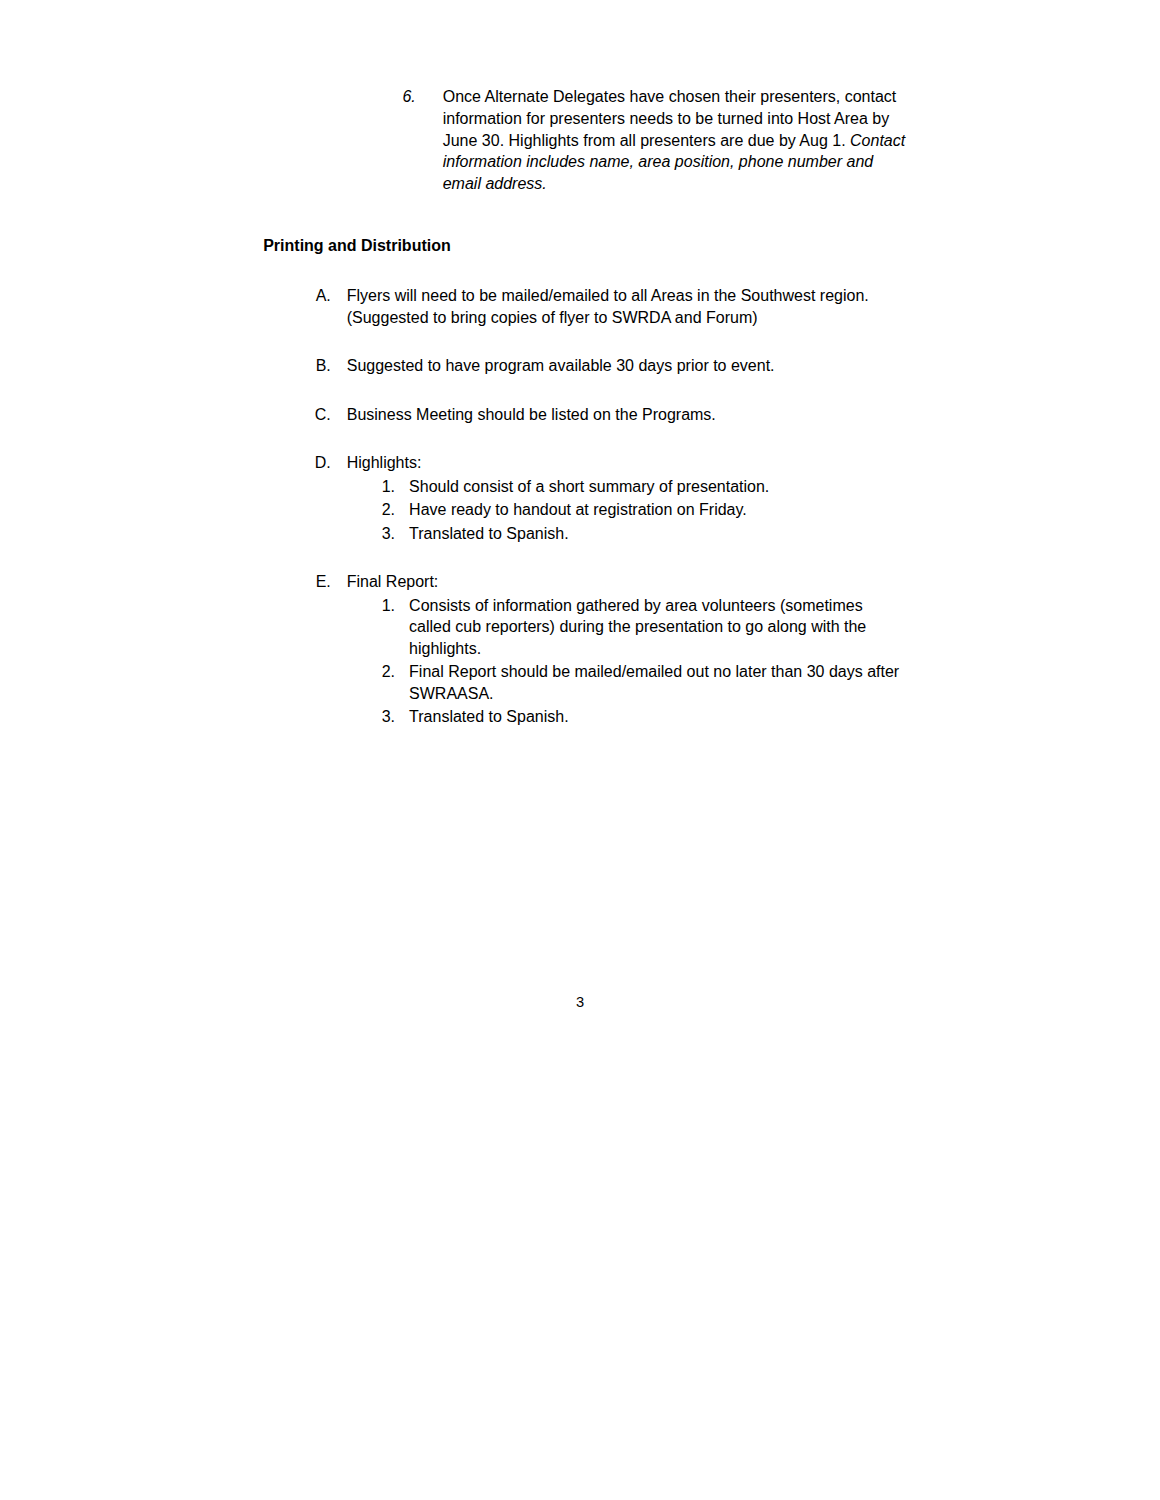6.
Once Alternate Delegates have chosen their presenters, contact information for presenters needs to be turned into Host Area by June 30. Highlights from all presenters are due by Aug 1. Contact information includes name, area position, phone number and email address.
Printing and Distribution
Flyers will need to be mailed/emailed to all Areas in the Southwest region. (Suggested to bring copies of flyer to SWRDA and Forum)
Suggested to have program available 30 days prior to event.
Business Meeting should be listed on the Programs.
Highlights:
Should consist of a short summary of presentation.
Have ready to handout at registration on Friday.
Translated to Spanish.
Final Report:
Consists of information gathered by area volunteers (sometimes called cub reporters) during the presentation to go along with the highlights.
Final Report should be mailed/emailed out no later than 30 days after SWRAASA.
Translated to Spanish.
3